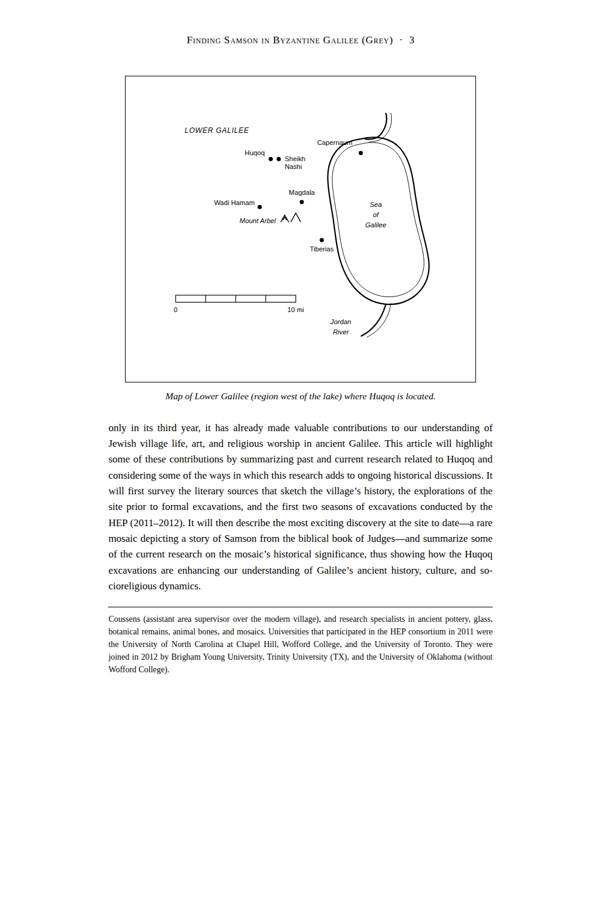Finding Samson in Byzantine Galilee (Grey) · 3
LOWER GALILEE Capernaum Huqoq Sheikh Nashi Magdala Wadi Hamam Mount Arbel Tiberias Sea of Galilee Jordan River 0 10 mi
Map of Lower Galilee (region west of the lake) where Huqoq is located.
only in its third year, it has already made valuable contributions to our understanding of Jewish village life, art, and religious worship in ancient Galilee. This article will highlight some of these contributions by summarizing past and current research related to Huqoq and considering some of the ways in which this research adds to ongoing historical discussions. It will first survey the literary sources that sketch the village’s history, the explorations of the site prior to formal excavations, and the first two seasons of excavations conducted by the HEP (2011–2012). It will then describe the most exciting discovery at the site to date—a rare mosaic depicting a story of Samson from the biblical book of Judges—and summarize some of the current research on the mosaic’s historical significance, thus showing how the Huqoq excavations are enhancing our understanding of Galilee’s ancient history, culture, and socioreligious dynamics.
Coussens (assistant area supervisor over the modern village), and research specialists in ancient pottery, glass, botanical remains, animal bones, and mosaics. Universities that participated in the HEP consortium in 2011 were the University of North Carolina at Chapel Hill, Wofford College, and the University of Toronto. They were joined in 2012 by Brigham Young University, Trinity University (TX), and the University of Oklahoma (without Wofford College).